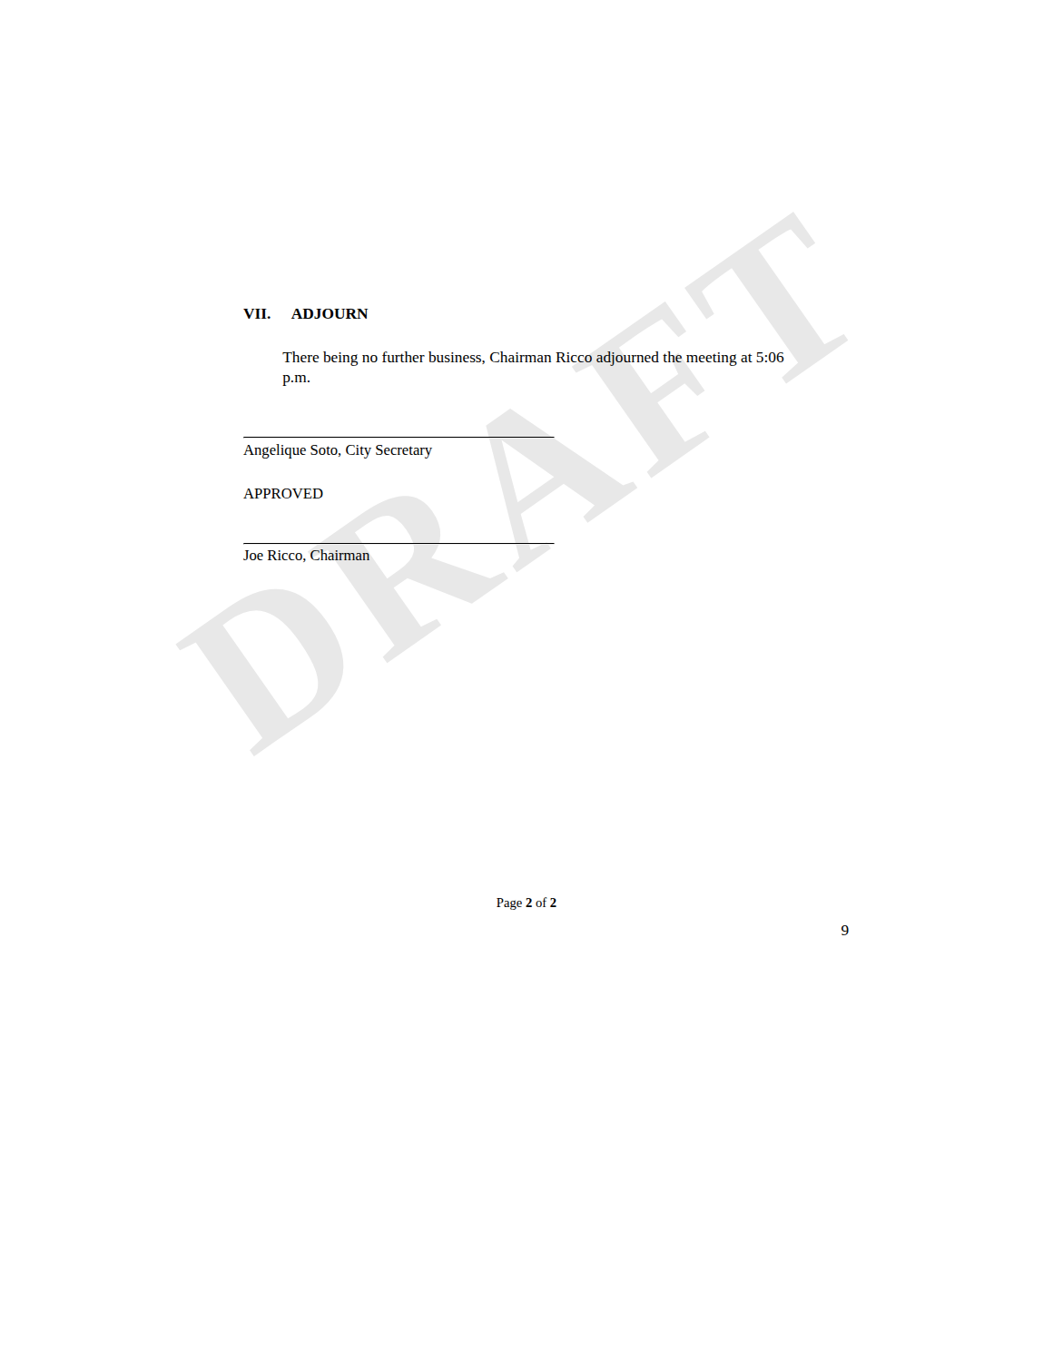DRAFT
VII. ADJOURN
There being no further business, Chairman Ricco adjourned the meeting at 5:06 p.m.
Angelique Soto, City Secretary
APPROVED
Joe Ricco, Chairman
Page 2 of 2
9